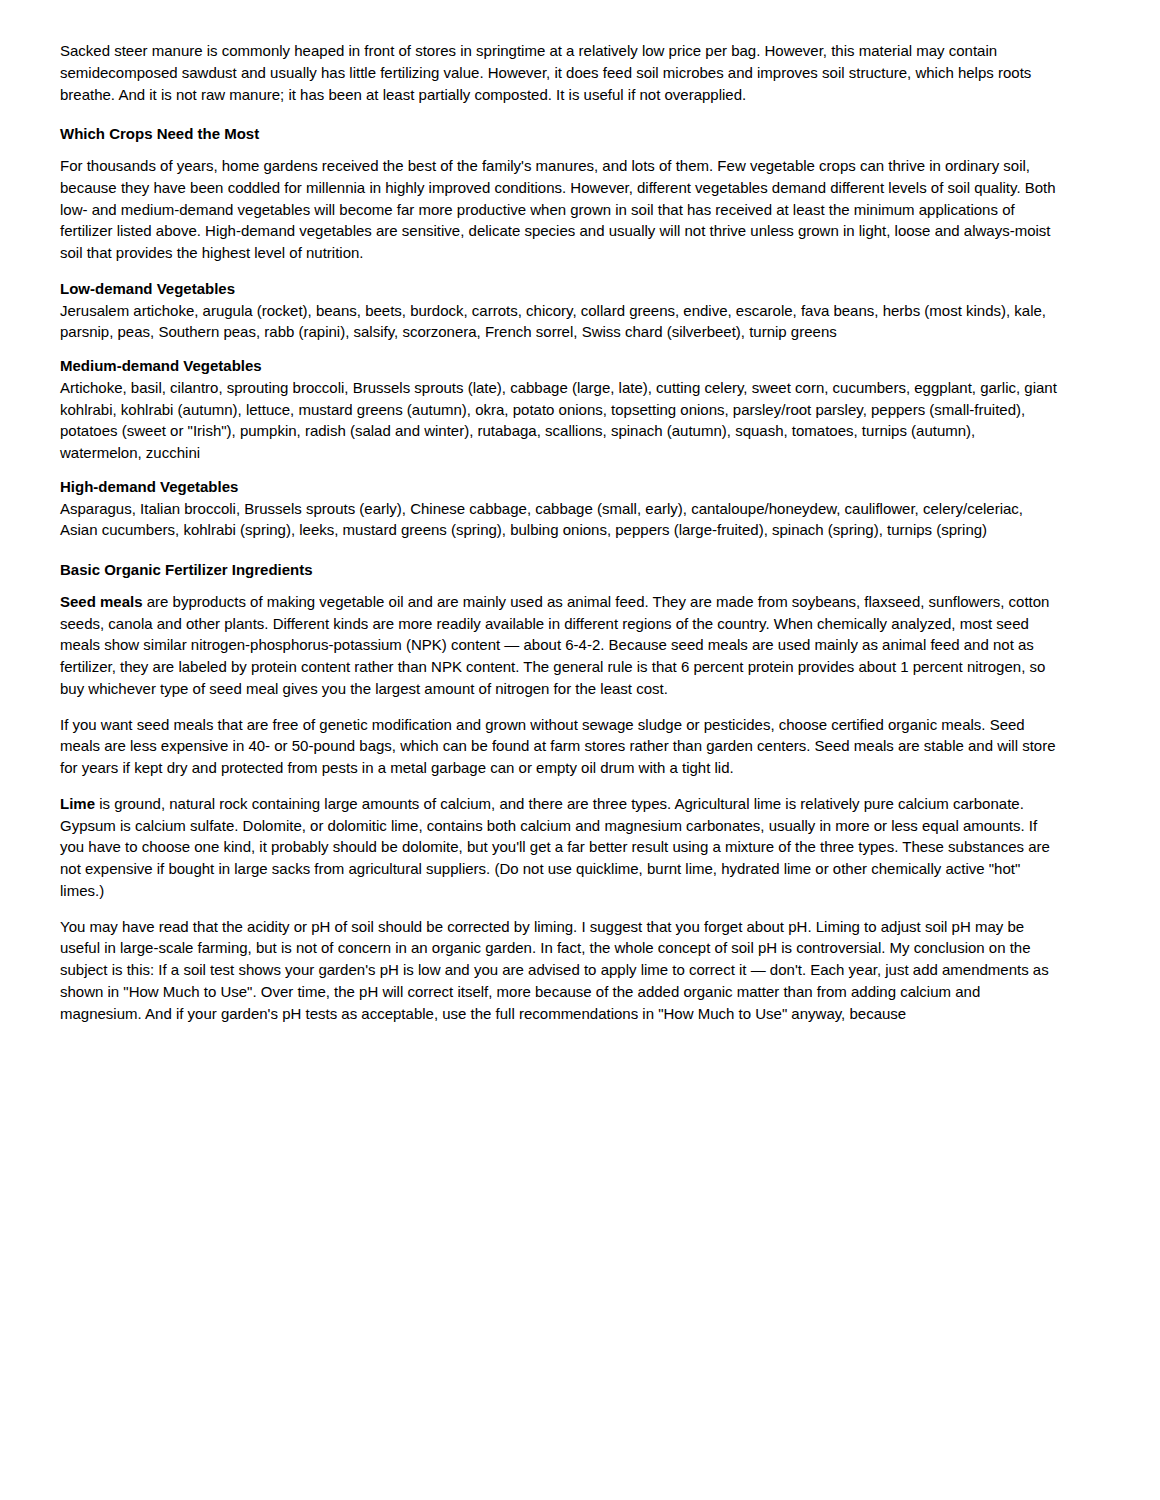Sacked steer manure is commonly heaped in front of stores in springtime at a relatively low price per bag. However, this material may contain semidecomposed sawdust and usually has little fertilizing value. However, it does feed soil microbes and improves soil structure, which helps roots breathe. And it is not raw manure; it has been at least partially composted. It is useful if not overapplied.
Which Crops Need the Most
For thousands of years, home gardens received the best of the family's manures, and lots of them. Few vegetable crops can thrive in ordinary soil, because they have been coddled for millennia in highly improved conditions. However, different vegetables demand different levels of soil quality. Both low- and medium-demand vegetables will become far more productive when grown in soil that has received at least the minimum applications of fertilizer listed above. High-demand vegetables are sensitive, delicate species and usually will not thrive unless grown in light, loose and always-moist soil that provides the highest level of nutrition.
Low-demand Vegetables
Jerusalem artichoke, arugula (rocket), beans, beets, burdock, carrots, chicory, collard greens, endive, escarole, fava beans, herbs (most kinds), kale, parsnip, peas, Southern peas, rabb (rapini), salsify, scorzonera, French sorrel, Swiss chard (silverbeet), turnip greens
Medium-demand Vegetables
Artichoke, basil, cilantro, sprouting broccoli, Brussels sprouts (late), cabbage (large, late), cutting celery, sweet corn, cucumbers, eggplant, garlic, giant kohlrabi, kohlrabi (autumn), lettuce, mustard greens (autumn), okra, potato onions, topsetting onions, parsley/root parsley, peppers (small-fruited), potatoes (sweet or "Irish"), pumpkin, radish (salad and winter), rutabaga, scallions, spinach (autumn), squash, tomatoes, turnips (autumn), watermelon, zucchini
High-demand Vegetables
Asparagus, Italian broccoli, Brussels sprouts (early), Chinese cabbage, cabbage (small, early), cantaloupe/honeydew, cauliflower, celery/celeriac, Asian cucumbers, kohlrabi (spring), leeks, mustard greens (spring), bulbing onions, peppers (large-fruited), spinach (spring), turnips (spring)
Basic Organic Fertilizer Ingredients
Seed meals are byproducts of making vegetable oil and are mainly used as animal feed. They are made from soybeans, flaxseed, sunflowers, cotton seeds, canola and other plants. Different kinds are more readily available in different regions of the country. When chemically analyzed, most seed meals show similar nitrogen-phosphorus-potassium (NPK) content — about 6-4-2. Because seed meals are used mainly as animal feed and not as fertilizer, they are labeled by protein content rather than NPK content. The general rule is that 6 percent protein provides about 1 percent nitrogen, so buy whichever type of seed meal gives you the largest amount of nitrogen for the least cost.
If you want seed meals that are free of genetic modification and grown without sewage sludge or pesticides, choose certified organic meals. Seed meals are less expensive in 40- or 50-pound bags, which can be found at farm stores rather than garden centers. Seed meals are stable and will store for years if kept dry and protected from pests in a metal garbage can or empty oil drum with a tight lid.
Lime is ground, natural rock containing large amounts of calcium, and there are three types. Agricultural lime is relatively pure calcium carbonate. Gypsum is calcium sulfate. Dolomite, or dolomitic lime, contains both calcium and magnesium carbonates, usually in more or less equal amounts. If you have to choose one kind, it probably should be dolomite, but you'll get a far better result using a mixture of the three types. These substances are not expensive if bought in large sacks from agricultural suppliers. (Do not use quicklime, burnt lime, hydrated lime or other chemically active "hot" limes.)
You may have read that the acidity or pH of soil should be corrected by liming. I suggest that you forget about pH. Liming to adjust soil pH may be useful in large-scale farming, but is not of concern in an organic garden. In fact, the whole concept of soil pH is controversial. My conclusion on the subject is this: If a soil test shows your garden's pH is low and you are advised to apply lime to correct it — don't. Each year, just add amendments as shown in "How Much to Use". Over time, the pH will correct itself, more because of the added organic matter than from adding calcium and magnesium. And if your garden's pH tests as acceptable, use the full recommendations in "How Much to Use" anyway, because